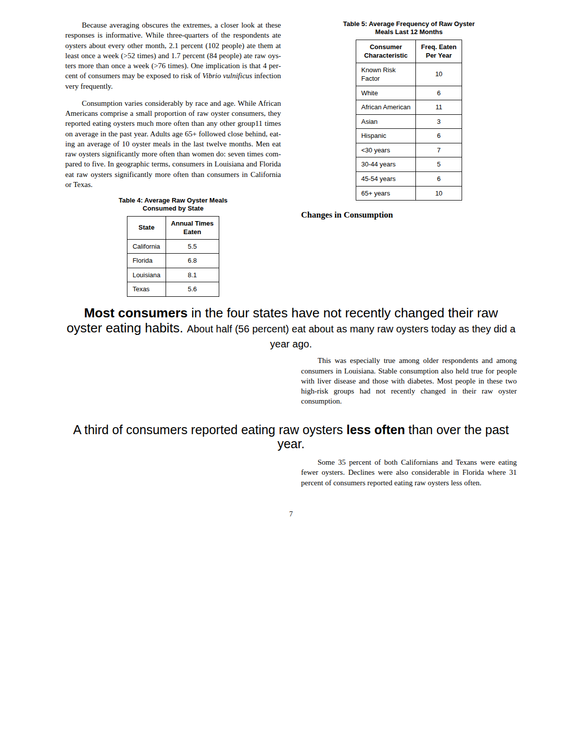Because averaging obscures the extremes, a closer look at these responses is informative. While three-quarters of the respondents ate oysters about every other month, 2.1 percent (102 people) ate them at least once a week (>52 times) and 1.7 percent (84 people) ate raw oysters more than once a week (>76 times). One implication is that 4 percent of consumers may be exposed to risk of Vibrio vulnificus infection very frequently.
Consumption varies considerably by race and age. While African Americans comprise a small proportion of raw oyster consumers, they reported eating oysters much more often than any other group11 times on average in the past year. Adults age 65+ followed close behind, eating an average of 10 oyster meals in the last twelve months. Men eat raw oysters significantly more often than women do: seven times compared to five. In geographic terms, consumers in Louisiana and Florida eat raw oysters significantly more often than consumers in California or Texas.
Table 4: Average Raw Oyster Meals
Consumed by State
| State | Annual Times Eaten |
| --- | --- |
| California | 5.5 |
| Florida | 6.8 |
| Louisiana | 8.1 |
| Texas | 5.6 |
Table 5: Average Frequency of Raw Oyster
Meals Last 12 Months
| Consumer Characteristic | Freq. Eaten Per Year |
| --- | --- |
| Known Risk Factor | 10 |
| White | 6 |
| African American | 11 |
| Asian | 3 |
| Hispanic | 6 |
| <30 years | 7 |
| 30-44 years | 5 |
| 45-54 years | 6 |
| 65+ years | 10 |
Changes in Consumption
Most consumers in the four states have not recently changed their raw oyster eating habits. About half (56 percent) eat about as many raw oysters today as they did a year ago.
This was especially true among older respondents and among consumers in Louisiana. Stable consumption also held true for people with liver disease and those with diabetes. Most people in these two high-risk groups had not recently changed in their raw oyster consumption.
A third of consumers reported eating raw oysters less often than over the past year.
Some 35 percent of both Californians and Texans were eating fewer oysters. Declines were also considerable in Florida where 31 percent of consumers reported eating raw oysters less often.
7